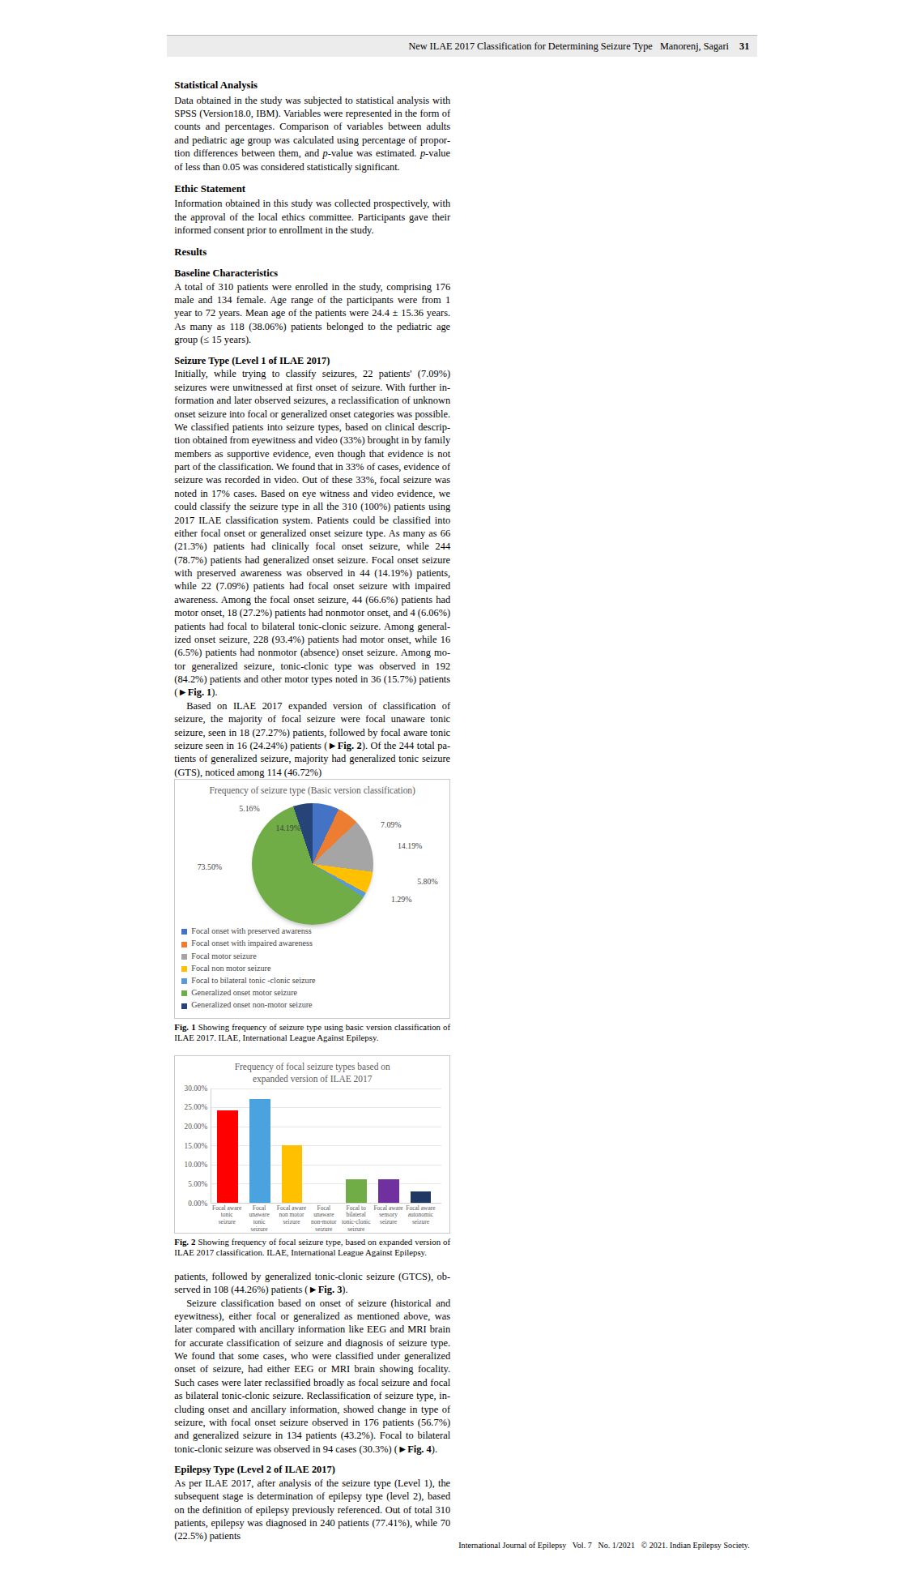New ILAE 2017 Classification for Determining Seizure Type Manorenj, Sagari 31
Statistical Analysis
Data obtained in the study was subjected to statistical analysis with SPSS (Version18.0, IBM). Variables were represented in the form of counts and percentages. Comparison of variables between adults and pediatric age group was calculated using percentage of proportion differences between them, and p-value was estimated. p-value of less than 0.05 was considered statistically significant.
Ethic Statement
Information obtained in this study was collected prospectively, with the approval of the local ethics committee. Participants gave their informed consent prior to enrollment in the study.
Results
Baseline Characteristics
A total of 310 patients were enrolled in the study, comprising 176 male and 134 female. Age range of the participants were from 1 year to 72 years. Mean age of the patients were 24.4 ± 15.36 years. As many as 118 (38.06%) patients belonged to the pediatric age group (≤ 15 years).
Seizure Type (Level 1 of ILAE 2017)
Initially, while trying to classify seizures, 22 patients' (7.09%) seizures were unwitnessed at first onset of seizure. With further information and later observed seizures, a reclassification of unknown onset seizure into focal or generalized onset categories was possible. We classified patients into seizure types, based on clinical description obtained from eyewitness and video (33%) brought in by family members as supportive evidence, even though that evidence is not part of the classification. We found that in 33% of cases, evidence of seizure was recorded in video. Out of these 33%, focal seizure was noted in 17% cases. Based on eye witness and video evidence, we could classify the seizure type in all the 310 (100%) patients using 2017 ILAE classification system. Patients could be classified into either focal onset or generalized onset seizure type. As many as 66 (21.3%) patients had clinically focal onset seizure, while 244 (78.7%) patients had generalized onset seizure. Focal onset seizure with preserved awareness was observed in 44 (14.19%) patients, while 22 (7.09%) patients had focal onset seizure with impaired awareness. Among the focal onset seizure, 44 (66.6%) patients had motor onset, 18 (27.2%) patients had nonmotor onset, and 4 (6.06%) patients had focal to bilateral tonic-clonic seizure. Among generalized onset seizure, 228 (93.4%) patients had motor onset, while 16 (6.5%) patients had nonmotor (absence) onset seizure. Among motor generalized seizure, tonic-clonic type was observed in 192 (84.2%) patients and other motor types noted in 36 (15.7%) patients (►Fig. 1).
Based on ILAE 2017 expanded version of classification of seizure, the majority of focal seizure were focal unaware tonic seizure, seen in 18 (27.27%) patients, followed by focal aware tonic seizure seen in 16 (24.24%) patients (►Fig. 2). Of the 244 total patients of generalized seizure, majority had generalized tonic seizure (GTS), noticed among 114 (46.72%)
Frequency of seizure type (Basic version classification)
5.16%
14.19%
7.09%
14.19%
5.80%
1.29%
73.50%
Focal onset with preserved awarenss
Focal onset with impaired awareness
Focal motor seizure
Focal non motor seizure
Focal to bilateral tonic -clonic seizure
Generalized onset motor seizure
Generalized onset non-motor seizure
Fig. 1 Showing frequency of seizure type using basic version classification of ILAE 2017. ILAE, International League Against Epilepsy.
Frequency of focal seizure types based on
expanded version of ILAE 2017
30.00%
25.00%
20.00%
15.00%
10.00%
5.00%
0.00%
Focal aware tonic seizure Focal unaware tonic seizure Focal aware non motor seizure Focal unaware non-motor seizure Focal to bilateral tonic-clonic seizure Focal aware sensory seizure Focal aware autonomic seizure
Fig. 2 Showing frequency of focal seizure type, based on expanded version of ILAE 2017 classification. ILAE, International League Against Epilepsy.
patients, followed by generalized tonic-clonic seizure (GTCS), observed in 108 (44.26%) patients (►Fig. 3).
Seizure classification based on onset of seizure (historical and eyewitness), either focal or generalized as mentioned above, was later compared with ancillary information like EEG and MRI brain for accurate classification of seizure and diagnosis of seizure type. We found that some cases, who were classified under generalized onset of seizure, had either EEG or MRI brain showing focality. Such cases were later reclassified broadly as focal seizure and focal as bilateral tonic-clonic seizure. Reclassification of seizure type, including onset and ancillary information, showed change in type of seizure, with focal onset seizure observed in 176 patients (56.7%) and generalized seizure in 134 patients (43.2%). Focal to bilateral tonic-clonic seizure was observed in 94 cases (30.3%) (►Fig. 4).
Epilepsy Type (Level 2 of ILAE 2017)
As per ILAE 2017, after analysis of the seizure type (Level 1), the subsequent stage is determination of epilepsy type (level 2), based on the definition of epilepsy previously referenced. Out of total 310 patients, epilepsy was diagnosed in 240 patients (77.41%), while 70 (22.5%) patients
International Journal of Epilepsy Vol. 7 No. 1/2021 © 2021. Indian Epilepsy Society.